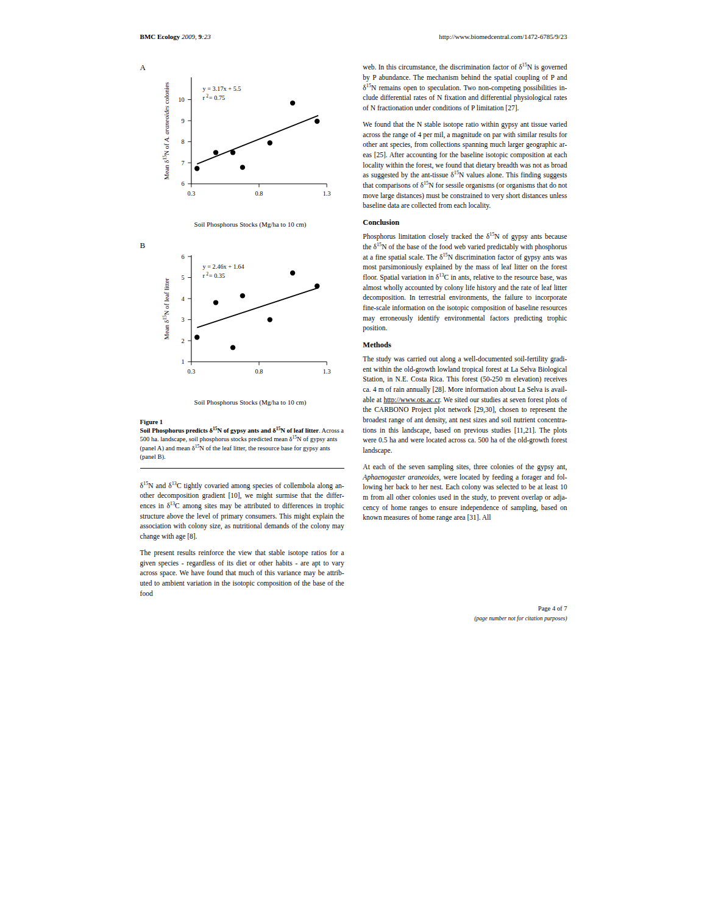BMC Ecology 2009, 9:23
http://www.biomedcentral.com/1472-6785/9/23
A
6 7 8 9 10 0.3 0.8 1.3 y = 3.17x + 5.5 r 2 = 0.75 Mean δ15N of A. araneoides colonies
Soil Phosphorus Stocks (Mg/ha to 10 cm)
B
1 2 3 4 5 6 0.3 0.8 1.3 y = 2.46x + 1.64 r 2 = 0.35 Mean δ15N of leaf litter
Soil Phosphorus Stocks (Mg/ha to 10 cm)
Figure 1
Soil Phosphorus predicts δ15N of gypsy ants and δ15N of leaf litter. Across a 500 ha. landscape, soil phosphorus stocks predicted mean δ15N of gypsy ants (panel A) and mean δ15N of the leaf litter, the resource base for gypsy ants (panel B).
δ15N and δ13C tightly covaried among species of collembola along another decomposition gradient [10], we might surmise that the differences in δ13C among sites may be attributed to differences in trophic structure above the level of primary consumers. This might explain the association with colony size, as nutritional demands of the colony may change with age [8].
The present results reinforce the view that stable isotope ratios for a given species - regardless of its diet or other habits - are apt to vary across space. We have found that much of this variance may be attributed to ambient variation in the isotopic composition of the base of the food
web. In this circumstance, the discrimination factor of δ15N is governed by P abundance. The mechanism behind the spatial coupling of P and δ15N remains open to speculation. Two non-competing possibilities include differential rates of N fixation and differential physiological rates of N fractionation under conditions of P limitation [27].
We found that the N stable isotope ratio within gypsy ant tissue varied across the range of 4 per mil, a magnitude on par with similar results for other ant species, from collections spanning much larger geographic areas [25]. After accounting for the baseline isotopic composition at each locality within the forest, we found that dietary breadth was not as broad as suggested by the ant-tissue δ15N values alone. This finding suggests that comparisons of δ15N for sessile organisms (or organisms that do not move large distances) must be constrained to very short distances unless baseline data are collected from each locality.
Conclusion
Phosphorus limitation closely tracked the δ15N of gypsy ants because the δ15N of the base of the food web varied predictably with phosphorus at a fine spatial scale. The δ15N discrimination factor of gypsy ants was most parsimoniously explained by the mass of leaf litter on the forest floor. Spatial variation in δ13C in ants, relative to the resource base, was almost wholly accounted by colony life history and the rate of leaf litter decomposition. In terrestrial environments, the failure to incorporate fine-scale information on the isotopic composition of baseline resources may erroneously identify environmental factors predicting trophic position.
Methods
The study was carried out along a well-documented soil-fertility gradient within the old-growth lowland tropical forest at La Selva Biological Station, in N.E. Costa Rica. This forest (50-250 m elevation) receives ca. 4 m of rain annually [28]. More information about La Selva is available at http://www.ots.ac.cr. We sited our studies at seven forest plots of the CARBONO Project plot network [29,30], chosen to represent the broadest range of ant density, ant nest sizes and soil nutrient concentrations in this landscape, based on previous studies [11,21]. The plots were 0.5 ha and were located across ca. 500 ha of the old-growth forest landscape.
At each of the seven sampling sites, three colonies of the gypsy ant, Aphaenogaster araneoides, were located by feeding a forager and following her back to her nest. Each colony was selected to be at least 10 m from all other colonies used in the study, to prevent overlap or adjacency of home ranges to ensure independence of sampling, based on known measures of home range area [31]. All
Page 4 of 7
(page number not for citation purposes)